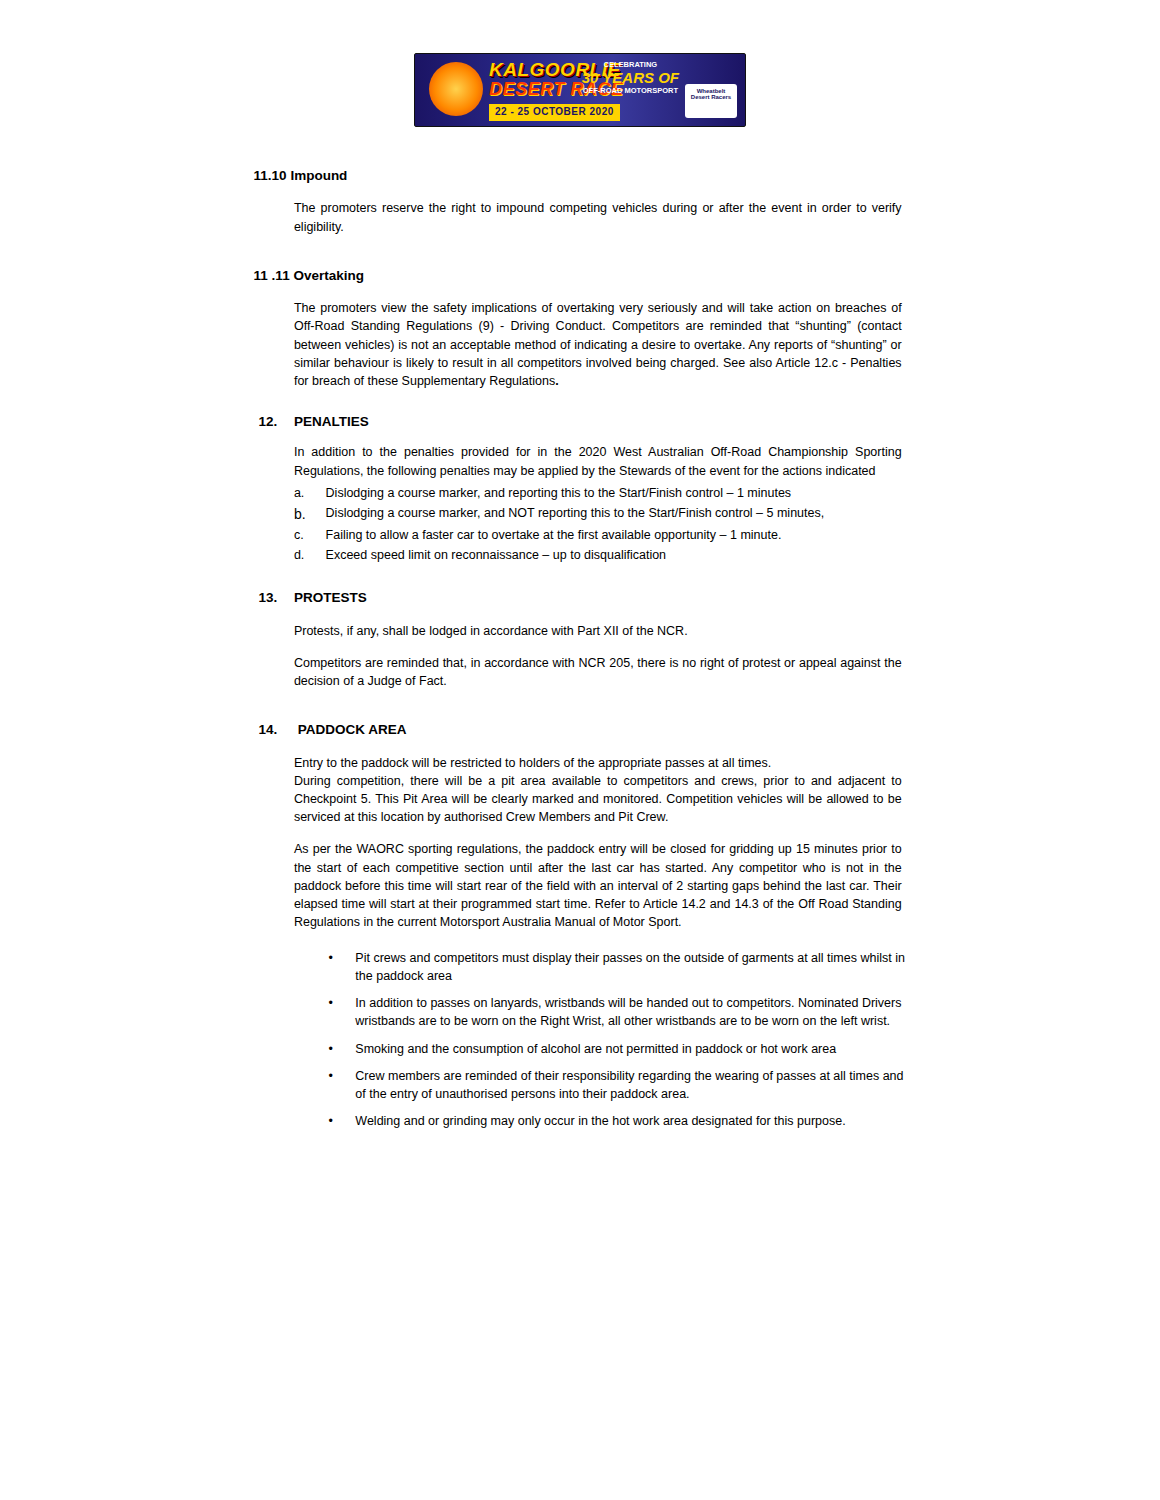KALGOORLIEDESERT RACE
22 - 25 OCTOBER 2020
CELEBRATING30 YEARS OFOFF-ROAD MOTORSPORT
Wheatbelt
Desert Racers
11.10 Impound
The promoters reserve the right to impound competing vehicles during or after the event in order to verify eligibility.
11 .11 Overtaking
The promoters view the safety implications of overtaking very seriously and will take action on breaches of Off-Road Standing Regulations (9) - Driving Conduct. Competitors are reminded that “shunting” (contact between vehicles) is not an acceptable method of indicating a desire to overtake. Any reports of “shunting” or similar behaviour is likely to result in all competitors involved being charged. See also Article 12.c - Penalties for breach of these Supplementary Regulations.
12.
PENALTIES
In addition to the penalties provided for in the 2020 West Australian Off-Road Championship Sporting Regulations, the following penalties may be applied by the Stewards of the event for the actions indicated
a. Dislodging a course marker, and reporting this to the Start/Finish control – 1 minutes
b. Dislodging a course marker, and NOT reporting this to the Start/Finish control – 5 minutes,
c. Failing to allow a faster car to overtake at the first available opportunity – 1 minute.
d. Exceed speed limit on reconnaissance – up to disqualification
13.
PROTESTS
Protests, if any, shall be lodged in accordance with Part XII of the NCR.
Competitors are reminded that, in accordance with NCR 205, there is no right of protest or appeal against the decision of a Judge of Fact.
14.
PADDOCK AREA
Entry to the paddock will be restricted to holders of the appropriate passes at all times.
During competition, there will be a pit area available to competitors and crews, prior to and adjacent to Checkpoint 5. This Pit Area will be clearly marked and monitored. Competition vehicles will be allowed to be serviced at this location by authorised Crew Members and Pit Crew.
As per the WAORC sporting regulations, the paddock entry will be closed for gridding up 15 minutes prior to the start of each competitive section until after the last car has started. Any competitor who is not in the paddock before this time will start rear of the field with an interval of 2 starting gaps behind the last car. Their elapsed time will start at their programmed start time. Refer to Article 14.2 and 14.3 of the Off Road Standing Regulations in the current Motorsport Australia Manual of Motor Sport.
Pit crews and competitors must display their passes on the outside of garments at all times whilst in the paddock area
In addition to passes on lanyards, wristbands will be handed out to competitors. Nominated Drivers wristbands are to be worn on the Right Wrist, all other wristbands are to be worn on the left wrist.
Smoking and the consumption of alcohol are not permitted in paddock or hot work area
Crew members are reminded of their responsibility regarding the wearing of passes at all times and of the entry of unauthorised persons into their paddock area.
Welding and or grinding may only occur in the hot work area designated for this purpose.